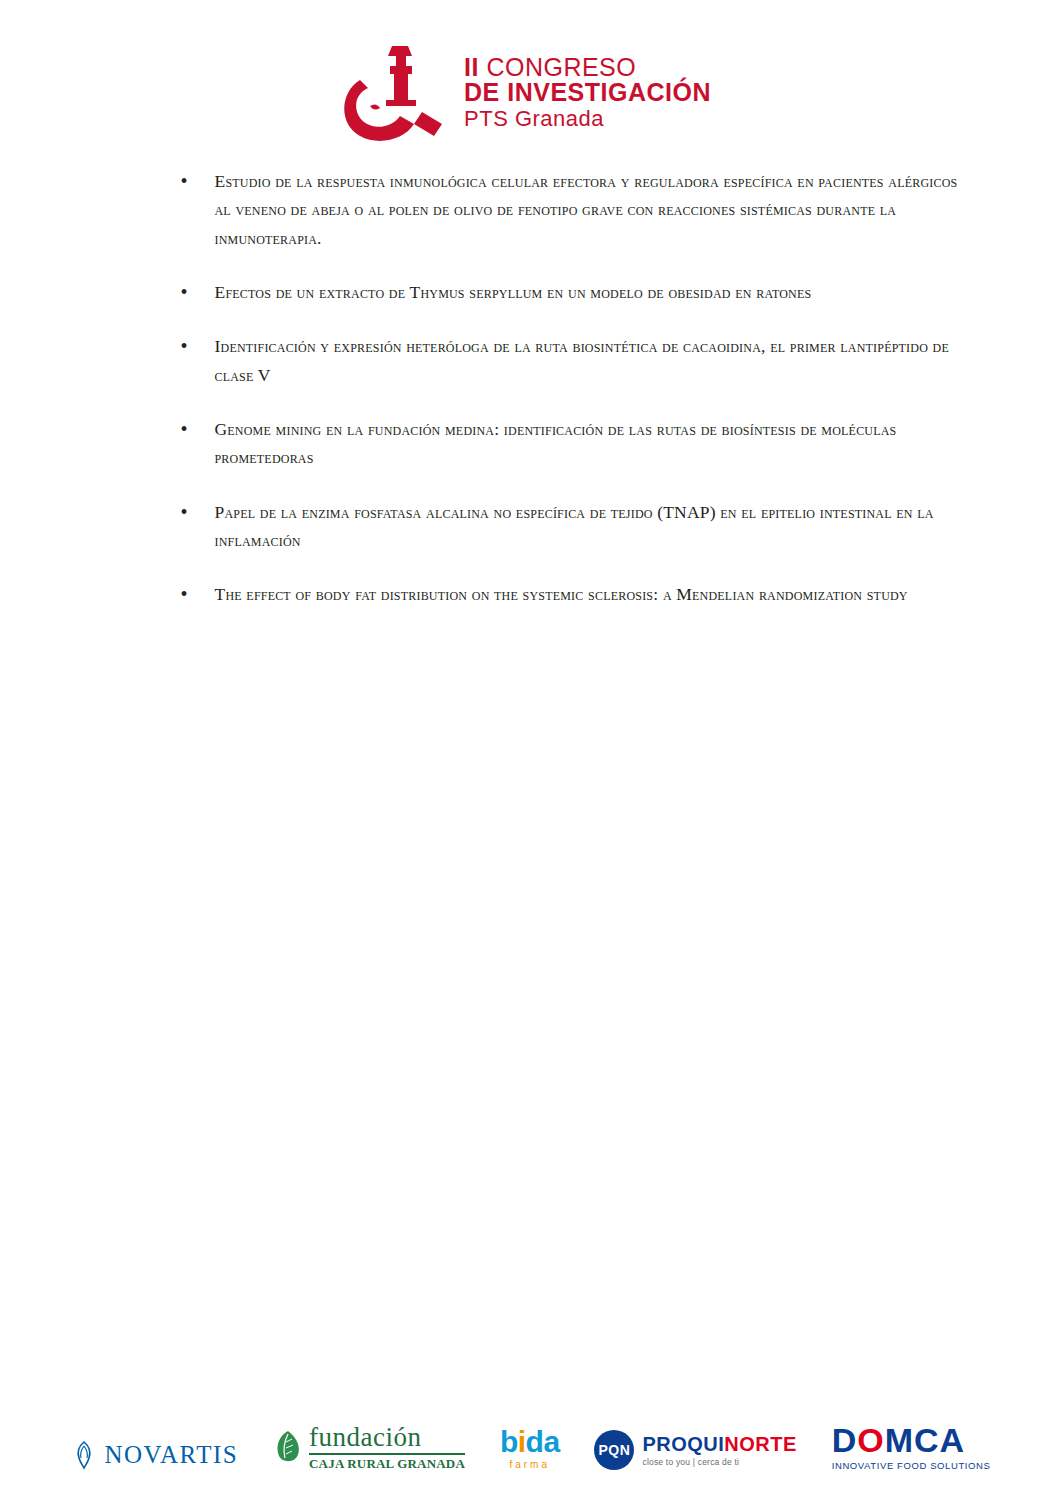II CONGRESO
DE INVESTIGACIÓN
PTS Granada
Estudio de la respuesta inmunológica celular efectora y reguladora específica en pacientes alérgicos al veneno de abeja o al polen de olivo de fenotipo grave con reacciones sistémicas durante la inmunoterapia.
Efectos de un extracto de Thymus serpyllum en un modelo de obesidad en ratones
Identificación y expresión heteróloga de la ruta biosintética de cacaoidina, el primer lantipéptido de clase V
Genome mining en la fundación medina: identificación de las rutas de biosíntesis de moléculas prometedoras
Papel de la enzima fosfatasa alcalina no específica de tejido (TNAP) en el epitelio intestinal en la inflamación
The effect of body fat distribution on the systemic sclerosis: a Mendelian randomization study
NOVARTIS
fundación
CAJA RURAL GRANADA
bida
farma
PQN
PROQUI NORTE
close to you | cerca de ti
DOMCA
INNOVATIVE FOOD SOLUTIONS